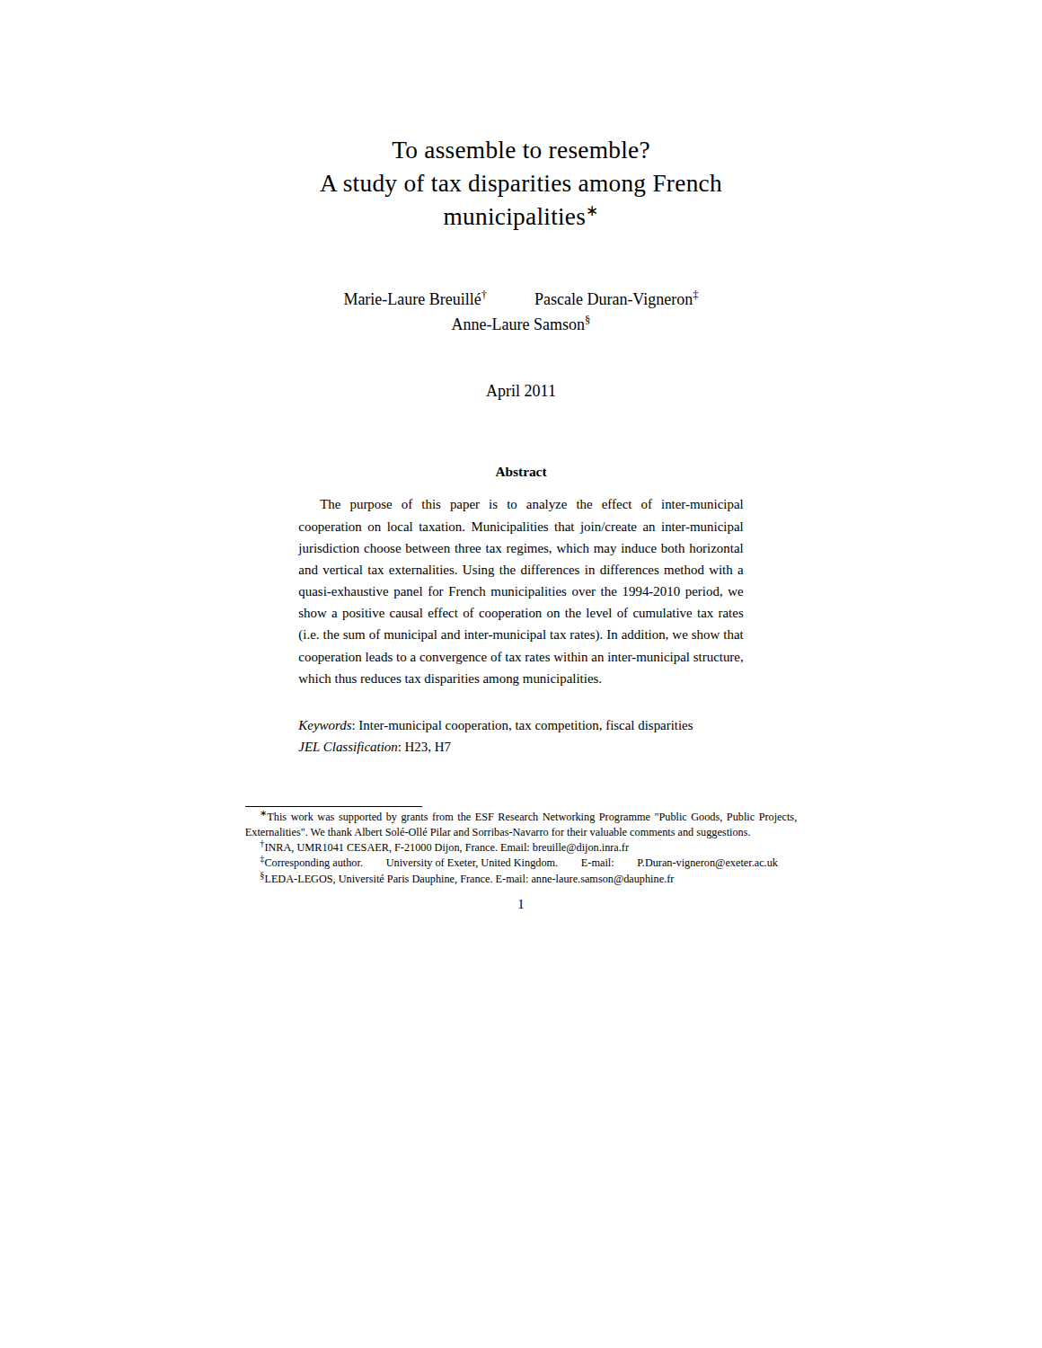To assemble to resemble?
A study of tax disparities among French
municipalities∗
Marie-Laure Breuillé† Pascale Duran-Vigneron‡
Anne-Laure Samson§
April 2011
Abstract
The purpose of this paper is to analyze the effect of inter-municipal cooperation on local taxation. Municipalities that join/create an inter-municipal jurisdiction choose between three tax regimes, which may induce both horizontal and vertical tax externalities. Using the differences in differences method with a quasi-exhaustive panel for French municipalities over the 1994-2010 period, we show a positive causal effect of cooperation on the level of cumulative tax rates (i.e. the sum of municipal and inter-municipal tax rates). In addition, we show that cooperation leads to a convergence of tax rates within an inter-municipal structure, which thus reduces tax disparities among municipalities.
Keywords: Inter-municipal cooperation, tax competition, fiscal disparities
JEL Classification: H23, H7
∗This work was supported by grants from the ESF Research Networking Programme "Public Goods, Public Projects, Externalities". We thank Albert Solé-Ollé Pilar and Sorribas-Navarro for their valuable comments and suggestions.
†INRA, UMR1041 CESAER, F-21000 Dijon, France. Email: breuille@dijon.inra.fr
‡Corresponding author. University of Exeter, United Kingdom. E-mail: P.Duran-vigneron@exeter.ac.uk
§LEDA-LEGOS, Université Paris Dauphine, France. E-mail: anne-laure.samson@dauphine.fr
1